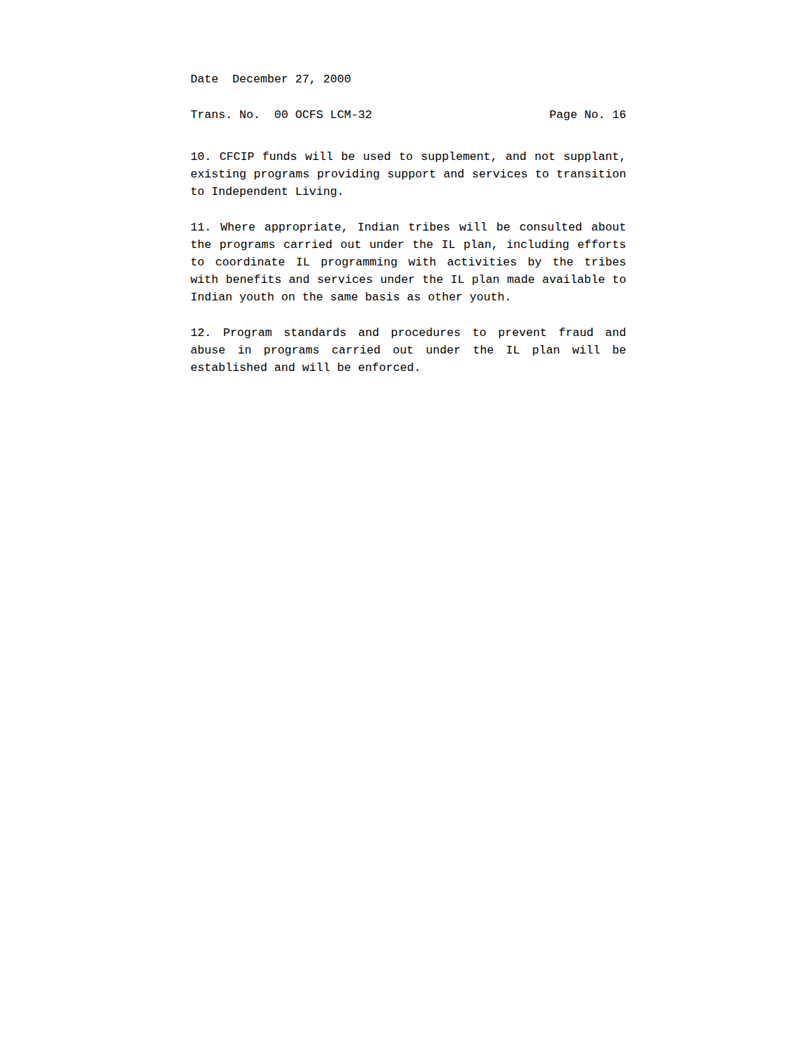Date December 27, 2000
Trans. No. 00 OCFS LCM-32 Page No. 16
10. CFCIP funds will be used to supplement, and not supplant, existing programs providing support and services to transition to Independent Living.
11. Where appropriate, Indian tribes will be consulted about the programs carried out under the IL plan, including efforts to coordinate IL programming with activities by the tribes with benefits and services under the IL plan made available to Indian youth on the same basis as other youth.
12. Program standards and procedures to prevent fraud and abuse in programs carried out under the IL plan will be established and will be enforced.